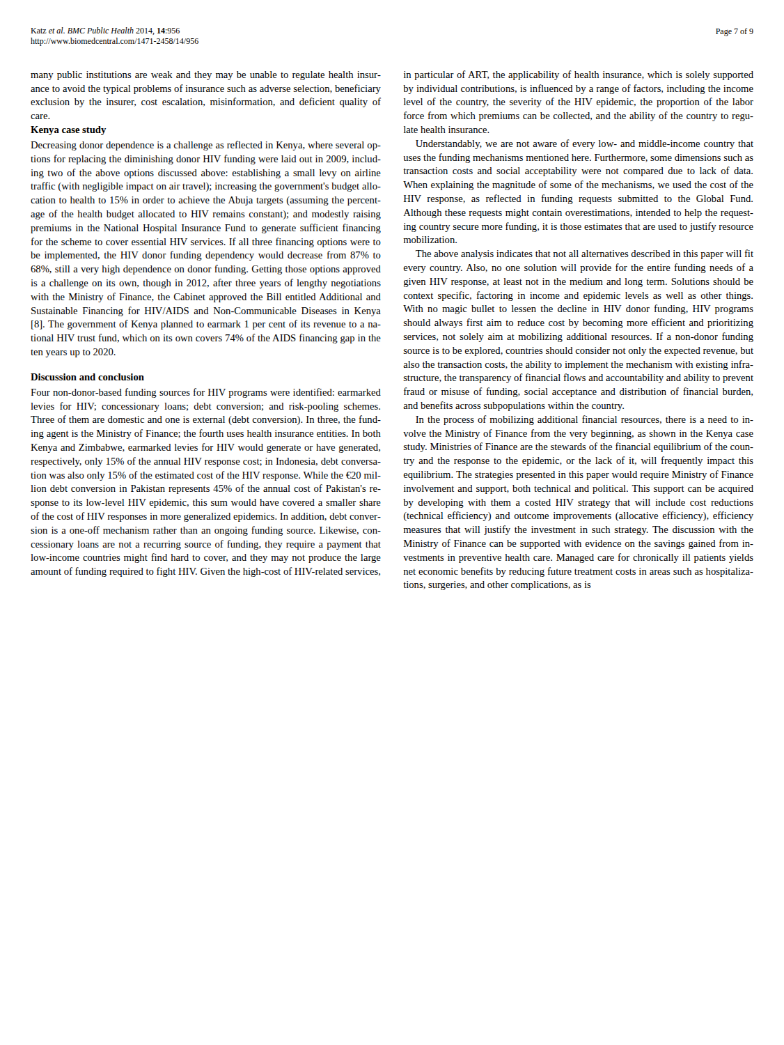Katz et al. BMC Public Health 2014, 14:956
http://www.biomedcentral.com/1471-2458/14/956
Page 7 of 9
many public institutions are weak and they may be unable to regulate health insurance to avoid the typical problems of insurance such as adverse selection, beneficiary exclusion by the insurer, cost escalation, misinformation, and deficient quality of care.
Kenya case study
Decreasing donor dependence is a challenge as reflected in Kenya, where several options for replacing the diminishing donor HIV funding were laid out in 2009, including two of the above options discussed above: establishing a small levy on airline traffic (with negligible impact on air travel); increasing the government's budget allocation to health to 15% in order to achieve the Abuja targets (assuming the percentage of the health budget allocated to HIV remains constant); and modestly raising premiums in the National Hospital Insurance Fund to generate sufficient financing for the scheme to cover essential HIV services. If all three financing options were to be implemented, the HIV donor funding dependency would decrease from 87% to 68%, still a very high dependence on donor funding. Getting those options approved is a challenge on its own, though in 2012, after three years of lengthy negotiations with the Ministry of Finance, the Cabinet approved the Bill entitled Additional and Sustainable Financing for HIV/AIDS and Non-Communicable Diseases in Kenya [8]. The government of Kenya planned to earmark 1 per cent of its revenue to a national HIV trust fund, which on its own covers 74% of the AIDS financing gap in the ten years up to 2020.
Discussion and conclusion
Four non-donor-based funding sources for HIV programs were identified: earmarked levies for HIV; concessionary loans; debt conversion; and risk-pooling schemes. Three of them are domestic and one is external (debt conversion). In three, the funding agent is the Ministry of Finance; the fourth uses health insurance entities. In both Kenya and Zimbabwe, earmarked levies for HIV would generate or have generated, respectively, only 15% of the annual HIV response cost; in Indonesia, debt conversation was also only 15% of the estimated cost of the HIV response. While the €20 million debt conversion in Pakistan represents 45% of the annual cost of Pakistan's response to its low-level HIV epidemic, this sum would have covered a smaller share of the cost of HIV responses in more generalized epidemics. In addition, debt conversion is a one-off mechanism rather than an ongoing funding source. Likewise, concessionary loans are not a recurring source of funding, they require a payment that low-income countries might find hard to cover, and they may not produce the large amount of funding required to fight HIV. Given the high-cost of HIV-related services, in particular of ART, the applicability of health insurance, which is solely supported by individual contributions, is influenced by a range of factors, including the income level of the country, the severity of the HIV epidemic, the proportion of the labor force from which premiums can be collected, and the ability of the country to regulate health insurance.
Understandably, we are not aware of every low- and middle-income country that uses the funding mechanisms mentioned here. Furthermore, some dimensions such as transaction costs and social acceptability were not compared due to lack of data. When explaining the magnitude of some of the mechanisms, we used the cost of the HIV response, as reflected in funding requests submitted to the Global Fund. Although these requests might contain overestimations, intended to help the requesting country secure more funding, it is those estimates that are used to justify resource mobilization.
The above analysis indicates that not all alternatives described in this paper will fit every country. Also, no one solution will provide for the entire funding needs of a given HIV response, at least not in the medium and long term. Solutions should be context specific, factoring in income and epidemic levels as well as other things. With no magic bullet to lessen the decline in HIV donor funding, HIV programs should always first aim to reduce cost by becoming more efficient and prioritizing services, not solely aim at mobilizing additional resources. If a non-donor funding source is to be explored, countries should consider not only the expected revenue, but also the transaction costs, the ability to implement the mechanism with existing infrastructure, the transparency of financial flows and accountability and ability to prevent fraud or misuse of funding, social acceptance and distribution of financial burden, and benefits across subpopulations within the country.
In the process of mobilizing additional financial resources, there is a need to involve the Ministry of Finance from the very beginning, as shown in the Kenya case study. Ministries of Finance are the stewards of the financial equilibrium of the country and the response to the epidemic, or the lack of it, will frequently impact this equilibrium. The strategies presented in this paper would require Ministry of Finance involvement and support, both technical and political. This support can be acquired by developing with them a costed HIV strategy that will include cost reductions (technical efficiency) and outcome improvements (allocative efficiency), efficiency measures that will justify the investment in such strategy. The discussion with the Ministry of Finance can be supported with evidence on the savings gained from investments in preventive health care. Managed care for chronically ill patients yields net economic benefits by reducing future treatment costs in areas such as hospitalizations, surgeries, and other complications, as is